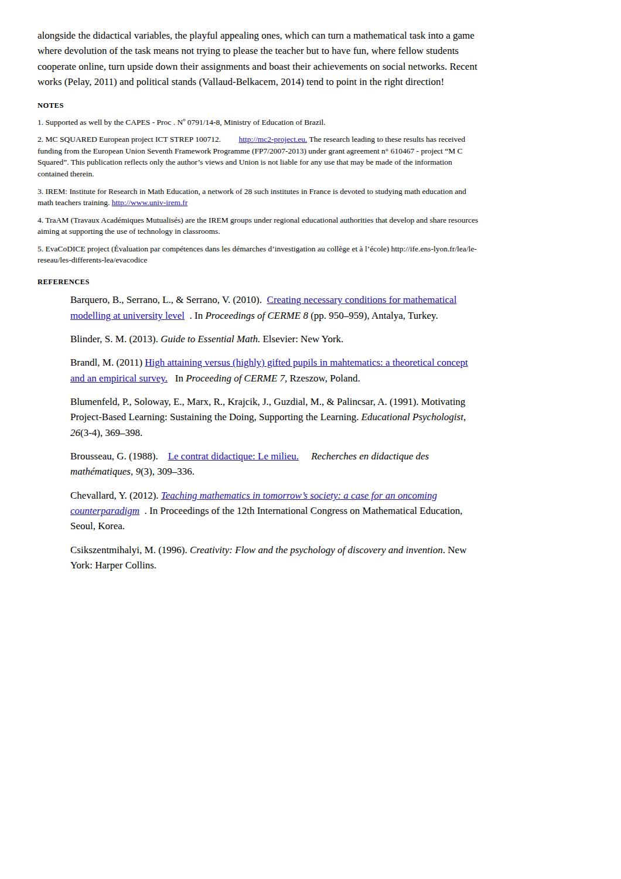alongside the didactical variables, the playful appealing ones, which can turn a mathematical task into a game where devolution of the task means not trying to please the teacher but to have fun, where fellow students cooperate online, turn upside down their assignments and boast their achievements on social networks. Recent works (Pelay, 2011) and political stands (Vallaud-Belkacem, 2014) tend to point in the right direction!
Notes
1. Supported as well by the CAPES - Proc . Nº 0791/14-8, Ministry of Education of Brazil.
2. MC SQUARED European project ICT STREP 100712. http://mc2-project.eu. The research leading to these results has received funding from the European Union Seventh Framework Programme (FP7/2007-2013) under grant agreement n° 610467 - project “M C Squared”. This publication reflects only the author’s views and Union is not liable for any use that may be made of the information contained therein.
3. IREM: Institute for Research in Math Education, a network of 28 such institutes in France is devoted to studying math education and math teachers training. http://www.univ-irem.fr
4. TraAM (Travaux Académiques Mutualisés) are the IREM groups under regional educational authorities that develop and share resources aiming at supporting the use of technology in classrooms.
5. EvaCoDICE project (Évaluation par compétences dans les démarches d’investigation au collège et à l’école) http://ife.ens-lyon.fr/lea/le-reseau/les-differents-lea/evacodice
References
Barquero, B., Serrano, L., & Serrano, V. (2010). Creating necessary conditions for mathematical modelling at university level . In Proceedings of CERME 8 (pp. 950–959), Antalya, Turkey.
Blinder, S. M. (2013). Guide to Essential Math. Elsevier: New York.
Brandl, M. (2011) High attaining versus (highly) gifted pupils in mahtematics: a theoretical concept and an empirical survey. In Proceeding of CERME 7, Rzeszow, Poland.
Blumenfeld, P., Soloway, E., Marx, R., Krajcik, J., Guzdial, M., & Palincsar, A. (1991). Motivating Project-Based Learning: Sustaining the Doing, Supporting the Learning. Educational Psychologist, 26(3-4), 369–398.
Brousseau, G. (1988). Le contrat didactique: Le milieu. Recherches en didactique des mathématiques, 9(3), 309–336.
Chevallard, Y. (2012). Teaching mathematics in tomorrow’s society: a case for an oncoming counterparadigm . In Proceedings of the 12th International Congress on Mathematical Education, Seoul, Korea.
Csikszentmihalyi, M. (1996). Creativity: Flow and the psychology of discovery and invention. New York: Harper Collins.